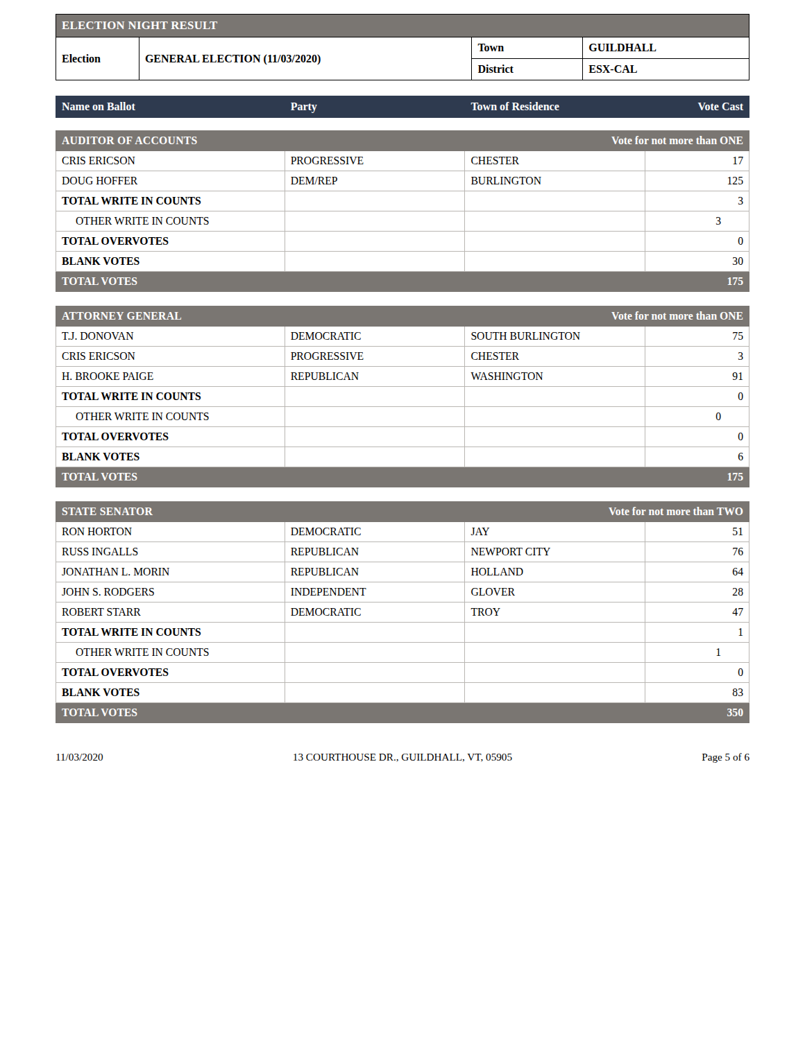| ELECTION NIGHT RESULT |
| Election | GENERAL ELECTION (11/03/2020) | Town | GUILDHALL |
| District | ESX-CAL |
| Name on Ballot | Party | Town of Residence | Vote Cast |
| AUDITOR OF ACCOUNTS | Vote for not more than ONE |
| CRIS ERICSON | PROGRESSIVE | CHESTER | 17 |
| DOUG HOFFER | DEM/REP | BURLINGTON | 125 |
| TOTAL WRITE IN COUNTS | | | 3 |
| OTHER WRITE IN COUNTS | | | 3 |
| TOTAL OVERVOTES | | | 0 |
| BLANK VOTES | | | 30 |
| TOTAL VOTES | | | 175 |
| ATTORNEY GENERAL | Vote for not more than ONE |
| T.J. DONOVAN | DEMOCRATIC | SOUTH BURLINGTON | 75 |
| CRIS ERICSON | PROGRESSIVE | CHESTER | 3 |
| H. BROOKE PAIGE | REPUBLICAN | WASHINGTON | 91 |
| TOTAL WRITE IN COUNTS | | | 0 |
| OTHER WRITE IN COUNTS | | | 0 |
| TOTAL OVERVOTES | | | 0 |
| BLANK VOTES | | | 6 |
| TOTAL VOTES | | | 175 |
| STATE SENATOR | Vote for not more than TWO |
| RON HORTON | DEMOCRATIC | JAY | 51 |
| RUSS INGALLS | REPUBLICAN | NEWPORT CITY | 76 |
| JONATHAN L. MORIN | REPUBLICAN | HOLLAND | 64 |
| JOHN S. RODGERS | INDEPENDENT | GLOVER | 28 |
| ROBERT STARR | DEMOCRATIC | TROY | 47 |
| TOTAL WRITE IN COUNTS | | | 1 |
| OTHER WRITE IN COUNTS | | | 1 |
| TOTAL OVERVOTES | | | 0 |
| BLANK VOTES | | | 83 |
| TOTAL VOTES | | | 350 |
11/03/2020
13 COURTHOUSE DR., GUILDHALL, VT, 05905
Page 5 of 6